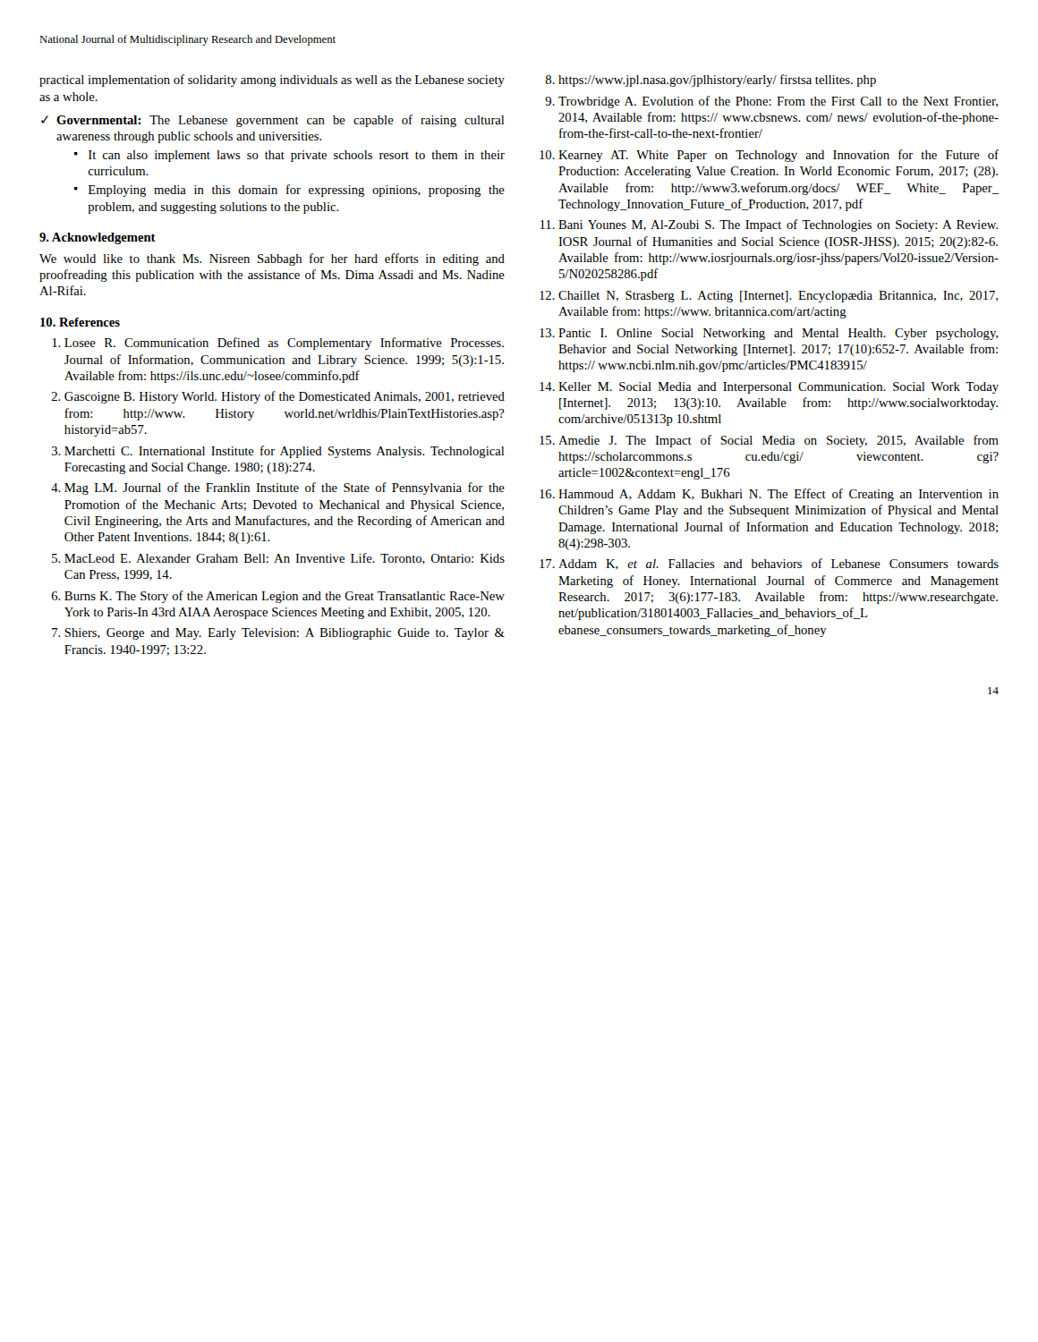National Journal of Multidisciplinary Research and Development
practical implementation of solidarity among individuals as well as the Lebanese society as a whole.
Governmental: The Lebanese government can be capable of raising cultural awareness through public schools and universities.
It can also implement laws so that private schools resort to them in their curriculum.
Employing media in this domain for expressing opinions, proposing the problem, and suggesting solutions to the public.
9. Acknowledgement
We would like to thank Ms. Nisreen Sabbagh for her hard efforts in editing and proofreading this publication with the assistance of Ms. Dima Assadi and Ms. Nadine Al-Rifai.
10. References
Losee R. Communication Defined as Complementary Informative Processes. Journal of Information, Communication and Library Science. 1999; 5(3):1-15. Available from: https://ils.unc.edu/~losee/comminfo.pdf
Gascoigne B. History World. History of the Domesticated Animals, 2001, retrieved from: http://www. History world.net/wrldhis/PlainTextHistories.asp?historyid=ab57.
Marchetti C. International Institute for Applied Systems Analysis. Technological Forecasting and Social Change. 1980; (18):274.
Mag LM. Journal of the Franklin Institute of the State of Pennsylvania for the Promotion of the Mechanic Arts; Devoted to Mechanical and Physical Science, Civil Engineering, the Arts and Manufactures, and the Recording of American and Other Patent Inventions. 1844; 8(1):61.
MacLeod E. Alexander Graham Bell: An Inventive Life. Toronto, Ontario: Kids Can Press, 1999, 14.
Burns K. The Story of the American Legion and the Great Transatlantic Race-New York to Paris-In 43rd AIAA Aerospace Sciences Meeting and Exhibit, 2005, 120.
Shiers, George and May. Early Television: A Bibliographic Guide to. Taylor & Francis. 1940-1997; 13:22.
https://www.jpl.nasa.gov/jplhistory/early/ firstsa tellites. php
Trowbridge A. Evolution of the Phone: From the First Call to the Next Frontier, 2014, Available from: https:// www.cbsnews. com/ news/ evolution-of-the-phone-from-the-first-call-to-the-next-frontier/
Kearney AT. White Paper on Technology and Innovation for the Future of Production: Accelerating Value Creation. In World Economic Forum, 2017; (28). Available from: http://www3.weforum.org/docs/ WEF_ White_ Paper_ Technology_Innovation_Future_of_Production, 2017, pdf
Bani Younes M, Al-Zoubi S. The Impact of Technologies on Society: A Review. IOSR Journal of Humanities and Social Science (IOSR-JHSS). 2015; 20(2):82-6. Available from: http://www.iosrjournals.org/iosr-jhss/papers/Vol20-issue2/Version-5/N020258286.pdf
Chaillet N, Strasberg L. Acting [Internet]. Encyclopædia Britannica, Inc, 2017, Available from: https://www. britannica.com/art/acting
Pantic I. Online Social Networking and Mental Health. Cyber psychology, Behavior and Social Networking [Internet]. 2017; 17(10):652-7. Available from: https:// www.ncbi.nlm.nih.gov/pmc/articles/PMC4183915/
Keller M. Social Media and Interpersonal Communication. Social Work Today [Internet]. 2013; 13(3):10. Available from: http://www.socialworktoday. com/archive/051313p 10.shtml
Amedie J. The Impact of Social Media on Society, 2015, Available from https://scholarcommons.s cu.edu/cgi/ viewcontent. cgi? article=1002&context=engl_176
Hammoud A, Addam K, Bukhari N. The Effect of Creating an Intervention in Children’s Game Play and the Subsequent Minimization of Physical and Mental Damage. International Journal of Information and Education Technology. 2018; 8(4):298-303.
Addam K, et al. Fallacies and behaviors of Lebanese Consumers towards Marketing of Honey. International Journal of Commerce and Management Research. 2017; 3(6):177-183. Available from: https://www.researchgate. net/publication/318014003_Fallacies_and_behaviors_of_L ebanese_consumers_towards_marketing_of_honey
14